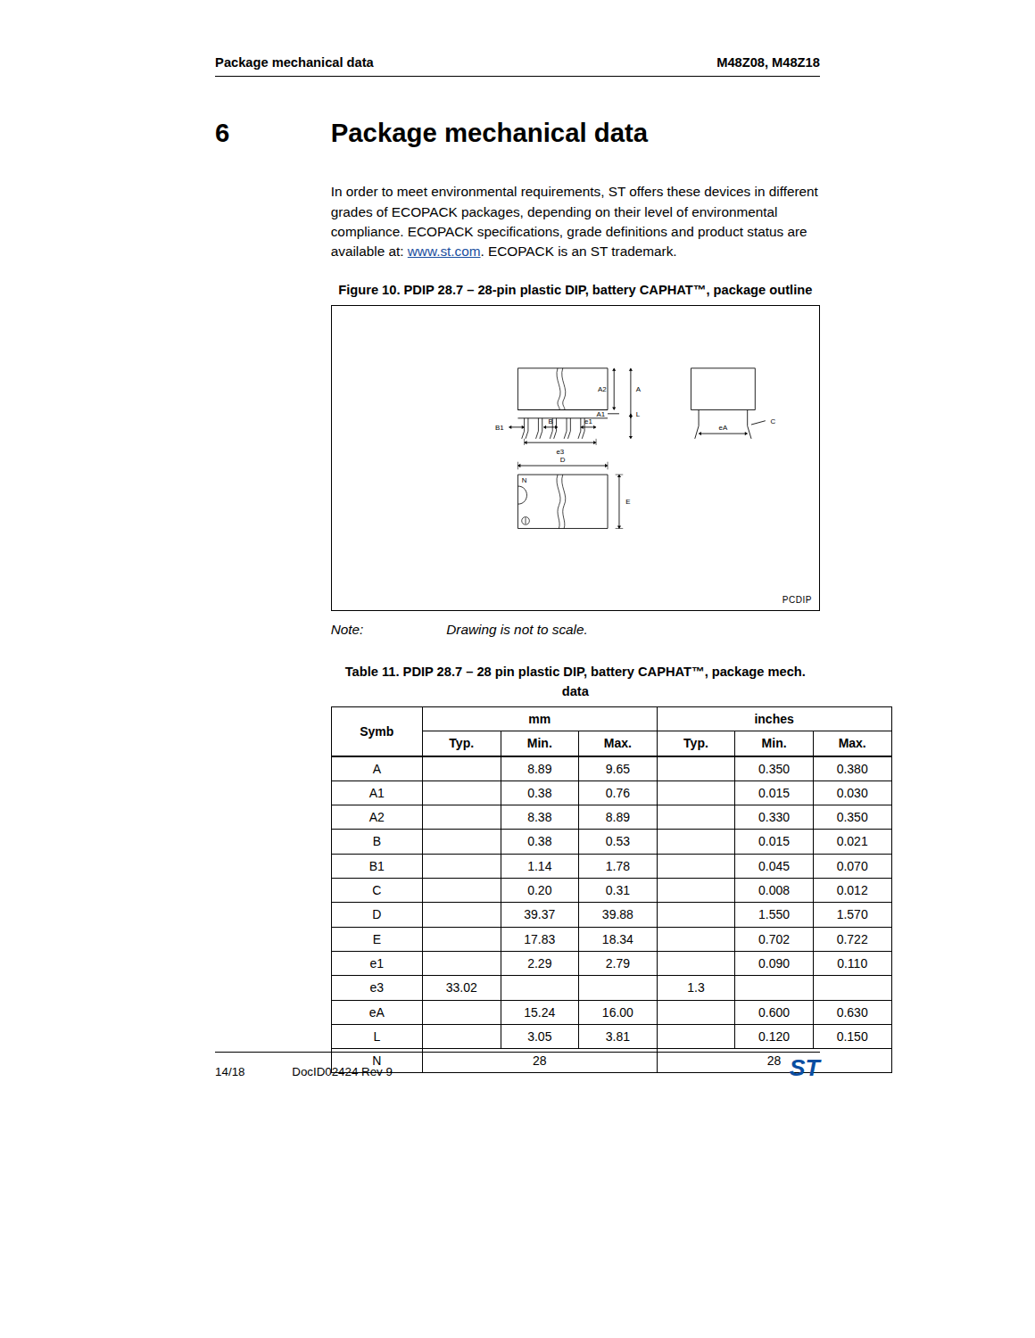Package mechanical data
M48Z08, M48Z18
6
Package mechanical data
In order to meet environmental requirements, ST offers these devices in different grades of ECOPACK packages, depending on their level of environmental compliance. ECOPACK specifications, grade definitions and product status are available at: www.st.com. ECOPACK is an ST trademark.
Figure 10. PDIP 28.7 – 28-pin plastic DIP, battery CAPHAT™, package outline
A2 A A1 L B1 B e1 e3 C eA D N E
PCDIP
Note:
Drawing is not to scale.
Table 11. PDIP 28.7 – 28 pin plastic DIP, battery CAPHAT™, package mech. data
| Symb | mm | inches |
| --- | --- | --- |
| Typ. | Min. | Max. | Typ. | Min. | Max. |
| A | | 8.89 | 9.65 | | 0.350 | 0.380 |
| A1 | | 0.38 | 0.76 | | 0.015 | 0.030 |
| A2 | | 8.38 | 8.89 | | 0.330 | 0.350 |
| B | | 0.38 | 0.53 | | 0.015 | 0.021 |
| B1 | | 1.14 | 1.78 | | 0.045 | 0.070 |
| C | | 0.20 | 0.31 | | 0.008 | 0.012 |
| D | | 39.37 | 39.88 | | 1.550 | 1.570 |
| E | | 17.83 | 18.34 | | 0.702 | 0.722 |
| e1 | | 2.29 | 2.79 | | 0.090 | 0.110 |
| e3 | 33.02 | | | 1.3 | | |
| eA | | 15.24 | 16.00 | | 0.600 | 0.630 |
| L | | 3.05 | 3.81 | | 0.120 | 0.150 |
| N | 28 | 28 |
14/18
DocID02424 Rev 9
ST